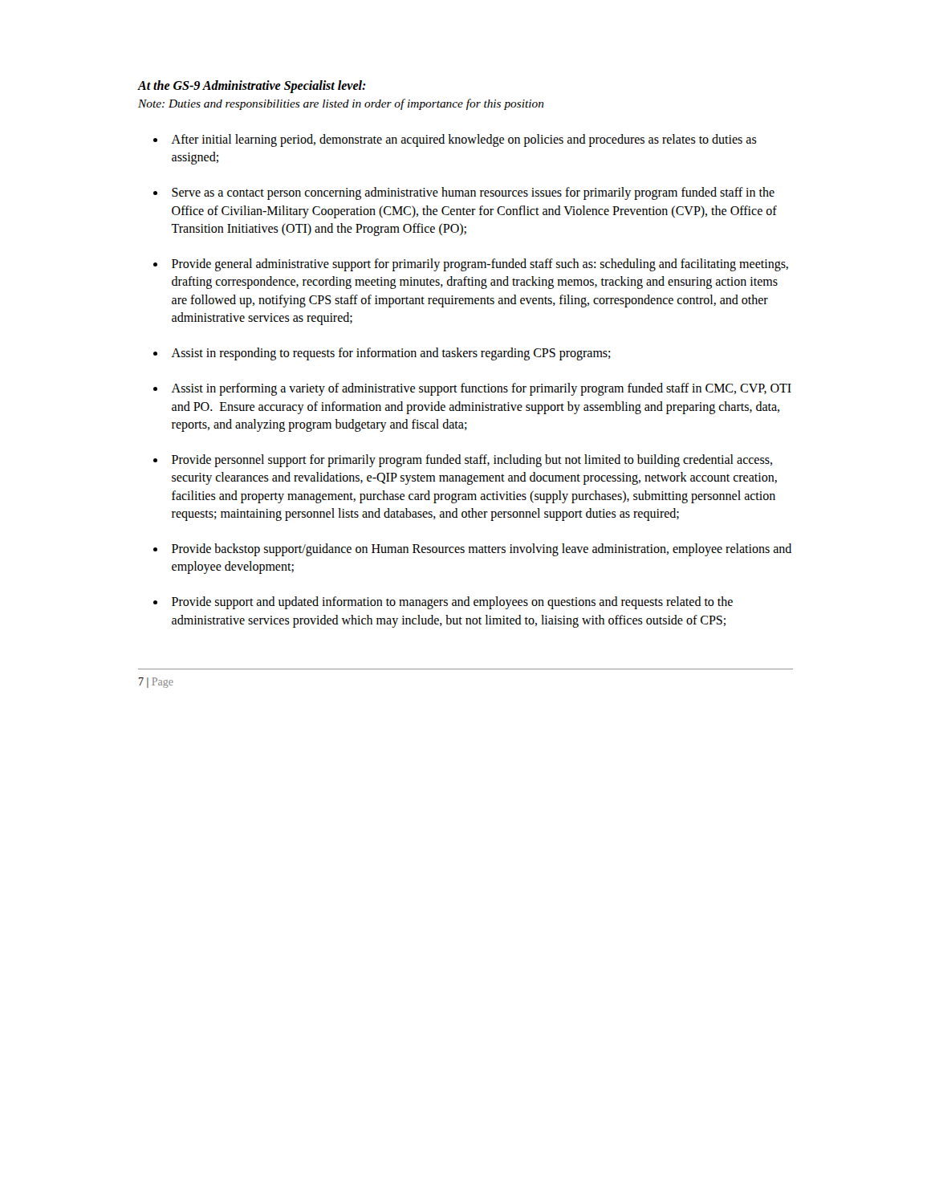At the GS-9 Administrative Specialist level:
Note: Duties and responsibilities are listed in order of importance for this position
After initial learning period, demonstrate an acquired knowledge on policies and procedures as relates to duties as assigned;
Serve as a contact person concerning administrative human resources issues for primarily program funded staff in the Office of Civilian-Military Cooperation (CMC), the Center for Conflict and Violence Prevention (CVP), the Office of Transition Initiatives (OTI) and the Program Office (PO);
Provide general administrative support for primarily program-funded staff such as: scheduling and facilitating meetings, drafting correspondence, recording meeting minutes, drafting and tracking memos, tracking and ensuring action items are followed up, notifying CPS staff of important requirements and events, filing, correspondence control, and other administrative services as required;
Assist in responding to requests for information and taskers regarding CPS programs;
Assist in performing a variety of administrative support functions for primarily program funded staff in CMC, CVP, OTI and PO. Ensure accuracy of information and provide administrative support by assembling and preparing charts, data, reports, and analyzing program budgetary and fiscal data;
Provide personnel support for primarily program funded staff, including but not limited to building credential access, security clearances and revalidations, e-QIP system management and document processing, network account creation, facilities and property management, purchase card program activities (supply purchases), submitting personnel action requests; maintaining personnel lists and databases, and other personnel support duties as required;
Provide backstop support/guidance on Human Resources matters involving leave administration, employee relations and employee development;
Provide support and updated information to managers and employees on questions and requests related to the administrative services provided which may include, but not limited to, liaising with offices outside of CPS;
7 | Page